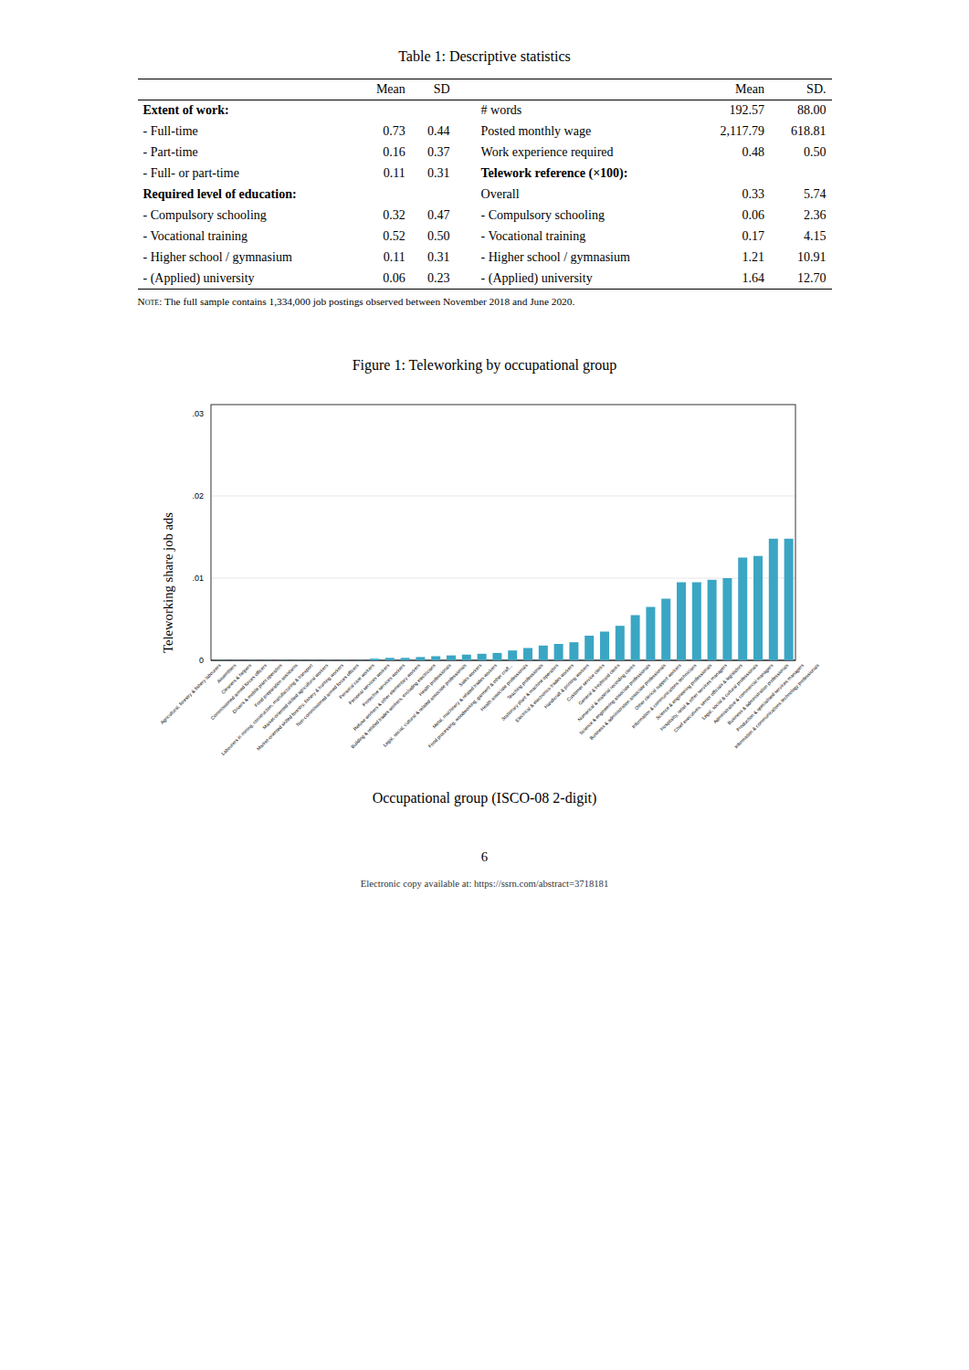Table 1: Descriptive statistics
| | Mean | SD | | Mean | SD. |
| --- | --- | --- | --- | --- | --- |
| Extent of work: | | | # words | 192.57 | 88.00 |
| - Full-time | 0.73 | 0.44 | Posted monthly wage | 2,117.79 | 618.81 |
| - Part-time | 0.16 | 0.37 | Work experience required | 0.48 | 0.50 |
| - Full- or part-time | 0.11 | 0.31 | Telework reference (×100): | | |
| Required level of education: | | | Overall | 0.33 | 5.74 |
| - Compulsory schooling | 0.32 | 0.47 | - Compulsory schooling | 0.06 | 2.36 |
| - Vocational training | 0.52 | 0.50 | - Vocational training | 0.17 | 4.15 |
| - Higher school / gymnasium | 0.11 | 0.31 | - Higher school / gymnasium | 1.21 | 10.91 |
| - (Applied) university | 0.06 | 0.23 | - (Applied) university | 1.64 | 12.70 |
Note: The full sample contains 1,334,000 job postings observed between November 2018 and June 2020.
Figure 1: Teleworking by occupational group
0 .01 .02 .03 Agricultural, forestry & fishery labourers Assemblers Cleaners & helpers Commissioned armed forces officers Drivers & mobile plant operators Food preparation assistants Labourers in mining, construction, manufacturing & transport Market-oriented skilled agricultural workers Market-oriented skilled forestry, fishery & hunting workers Non-commissioned armed forces officers Personal care workers Personal services workers Protective services workers Refuse workers & other elementary workers Building & related trades workers, excluding electricians Health professionals Legal, social, cultural & related associate professionals Sales workers Metal, machinery & related trades workers Food processing, woodworking, garment & other craft... Health associate professionals Teaching professionals Stationary plant & machine operators Electrical & electronics trades workers Handicraft & printing workers Customer service clerks General & keyboard clerks Numerical & material recording clerks Science & engineering associate professionals Business & administration associate professionals Other clerical support workers Information & communications technicians Science & engineering professionals Hospitality, retail & other services managers Chief executives, senior officials & legislators Legal, social & cultural professionals Administrative & commercial managers Business & administration professionals Production & specialised services managers Information & communications technology professionals
Teleworking share job ads
Occupational group (ISCO-08 2-digit)
6
Electronic copy available at: https://ssrn.com/abstract=3718181